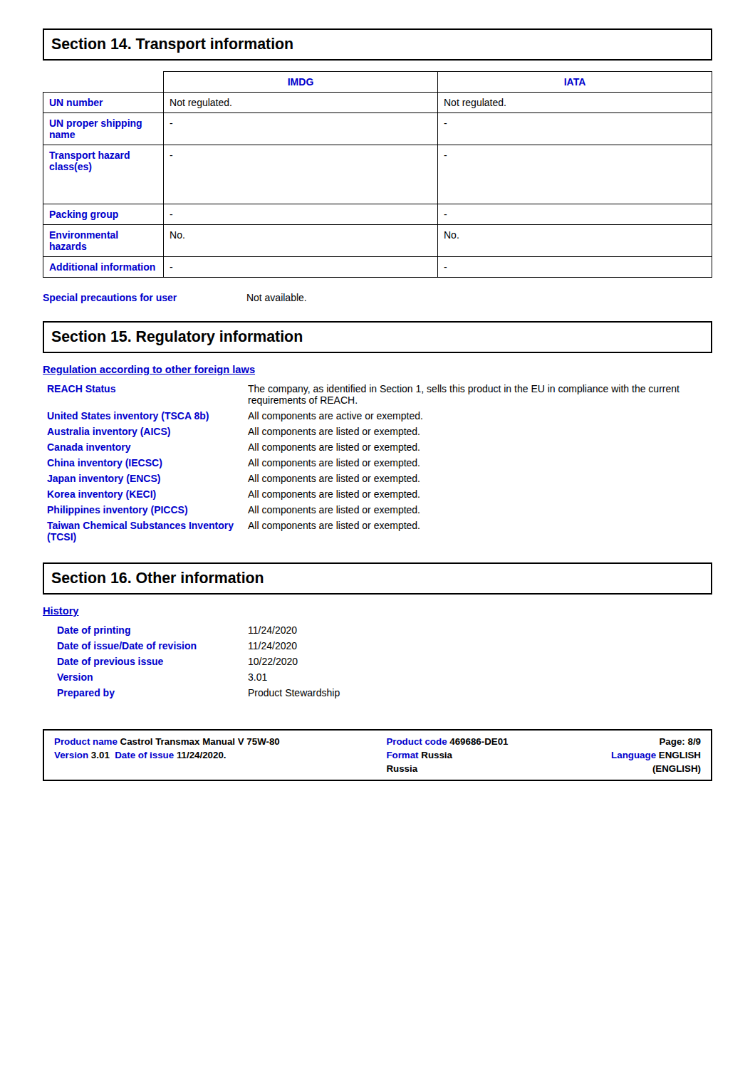Section 14. Transport information
| | IMDG | IATA |
| UN number | Not regulated. | Not regulated. |
| UN proper shipping name | - | - |
| Transport hazard class(es) | - | - |
| Packing group | - | - |
| Environmental hazards | No. | No. |
| Additional information | - | - |
Special precautions for user Not available.
Section 15. Regulatory information
Regulation according to other foreign laws
| REACH Status | The company, as identified in Section 1, sells this product in the EU in compliance with the current requirements of REACH. |
| United States inventory (TSCA 8b) | All components are active or exempted. |
| Australia inventory (AICS) | All components are listed or exempted. |
| Canada inventory | All components are listed or exempted. |
| China inventory (IECSC) | All components are listed or exempted. |
| Japan inventory (ENCS) | All components are listed or exempted. |
| Korea inventory (KECI) | All components are listed or exempted. |
| Philippines inventory (PICCS) | All components are listed or exempted. |
| Taiwan Chemical Substances Inventory (TCSI) | All components are listed or exempted. |
Section 16. Other information
History
| Date of printing | 11/24/2020 |
| Date of issue/Date of revision | 11/24/2020 |
| Date of previous issue | 10/22/2020 |
| Version | 3.01 |
| Prepared by | Product Stewardship |
| Product name Castrol Transmax Manual V 75W-80 | Product code 469686-DE01 | Page: 8/9 |
| Version 3.01 Date of issue 11/24/2020. | Format Russia | Language ENGLISH |
| | Russia | (ENGLISH) |